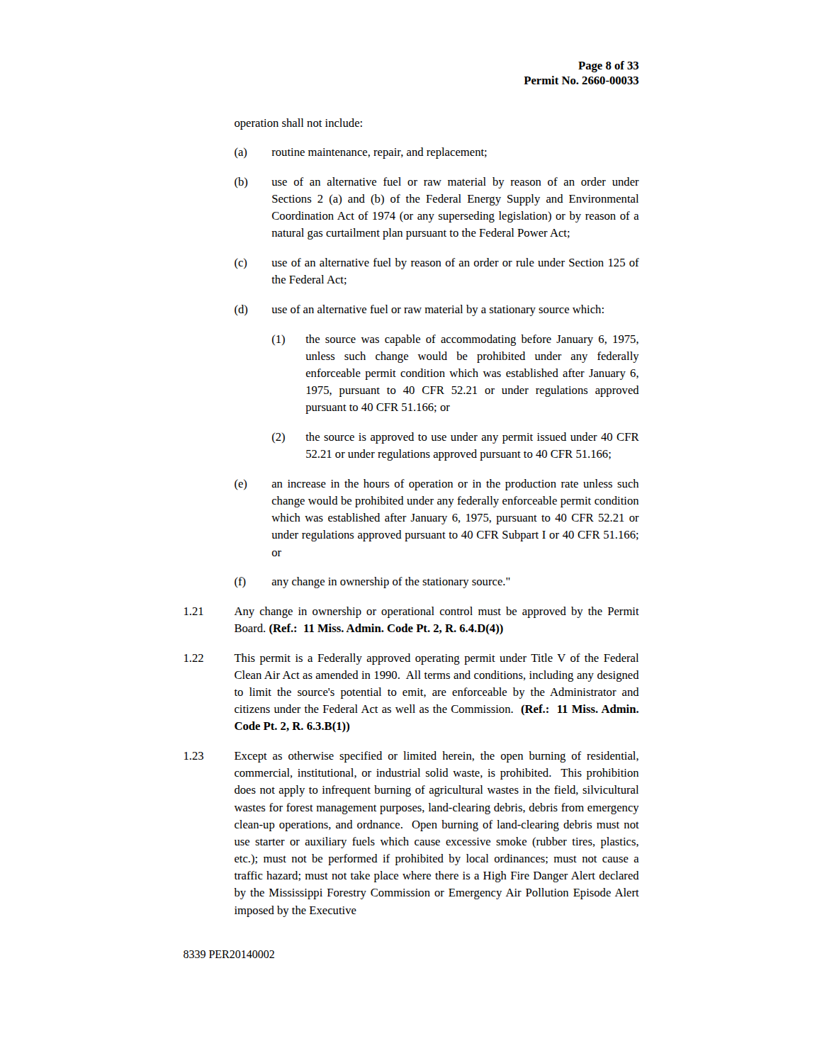Page 8 of 33
Permit No. 2660-00033
operation shall not include:
(a)
routine maintenance, repair, and replacement;
(b)
use of an alternative fuel or raw material by reason of an order under Sections 2 (a) and (b) of the Federal Energy Supply and Environmental Coordination Act of 1974 (or any superseding legislation) or by reason of a natural gas curtailment plan pursuant to the Federal Power Act;
(c)
use of an alternative fuel by reason of an order or rule under Section 125 of the Federal Act;
(d)
use of an alternative fuel or raw material by a stationary source which:
(1)
the source was capable of accommodating before January 6, 1975, unless such change would be prohibited under any federally enforceable permit condition which was established after January 6, 1975, pursuant to 40 CFR 52.21 or under regulations approved pursuant to 40 CFR 51.166; or
(2)
the source is approved to use under any permit issued under 40 CFR 52.21 or under regulations approved pursuant to 40 CFR 51.166;
(e)
an increase in the hours of operation or in the production rate unless such change would be prohibited under any federally enforceable permit condition which was established after January 6, 1975, pursuant to 40 CFR 52.21 or under regulations approved pursuant to 40 CFR Subpart I or 40 CFR 51.166; or
(f)
any change in ownership of the stationary source."
1.21
Any change in ownership or operational control must be approved by the Permit Board. (Ref.: 11 Miss. Admin. Code Pt. 2, R. 6.4.D(4))
1.22
This permit is a Federally approved operating permit under Title V of the Federal Clean Air Act as amended in 1990. All terms and conditions, including any designed to limit the source's potential to emit, are enforceable by the Administrator and citizens under the Federal Act as well as the Commission. (Ref.: 11 Miss. Admin. Code Pt. 2, R. 6.3.B(1))
1.23
Except as otherwise specified or limited herein, the open burning of residential, commercial, institutional, or industrial solid waste, is prohibited. This prohibition does not apply to infrequent burning of agricultural wastes in the field, silvicultural wastes for forest management purposes, land-clearing debris, debris from emergency clean-up operations, and ordnance. Open burning of land-clearing debris must not use starter or auxiliary fuels which cause excessive smoke (rubber tires, plastics, etc.); must not be performed if prohibited by local ordinances; must not cause a traffic hazard; must not take place where there is a High Fire Danger Alert declared by the Mississippi Forestry Commission or Emergency Air Pollution Episode Alert imposed by the Executive
8339 PER20140002